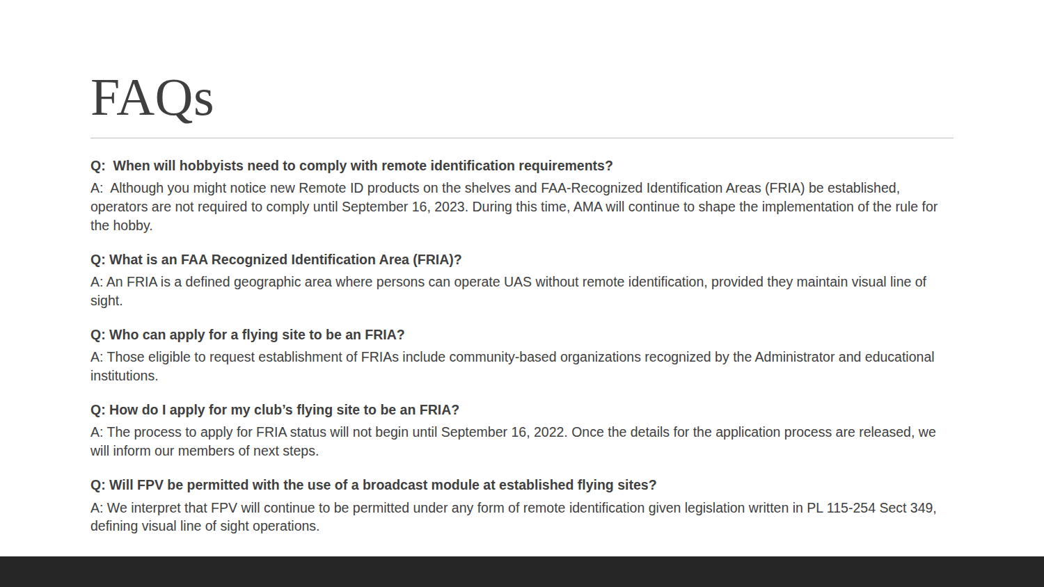FAQs
Q: When will hobbyists need to comply with remote identification requirements?
A: Although you might notice new Remote ID products on the shelves and FAA-Recognized Identification Areas (FRIA) be established, operators are not required to comply until September 16, 2023. During this time, AMA will continue to shape the implementation of the rule for the hobby.
Q: What is an FAA Recognized Identification Area (FRIA)?
A: An FRIA is a defined geographic area where persons can operate UAS without remote identification, provided they maintain visual line of sight.
Q: Who can apply for a flying site to be an FRIA?
A: Those eligible to request establishment of FRIAs include community-based organizations recognized by the Administrator and educational institutions.
Q: How do I apply for my club’s flying site to be an FRIA?
A: The process to apply for FRIA status will not begin until September 16, 2022. Once the details for the application process are released, we will inform our members of next steps.
Q: Will FPV be permitted with the use of a broadcast module at established flying sites?
A: We interpret that FPV will continue to be permitted under any form of remote identification given legislation written in PL 115-254 Sect 349, defining visual line of sight operations.